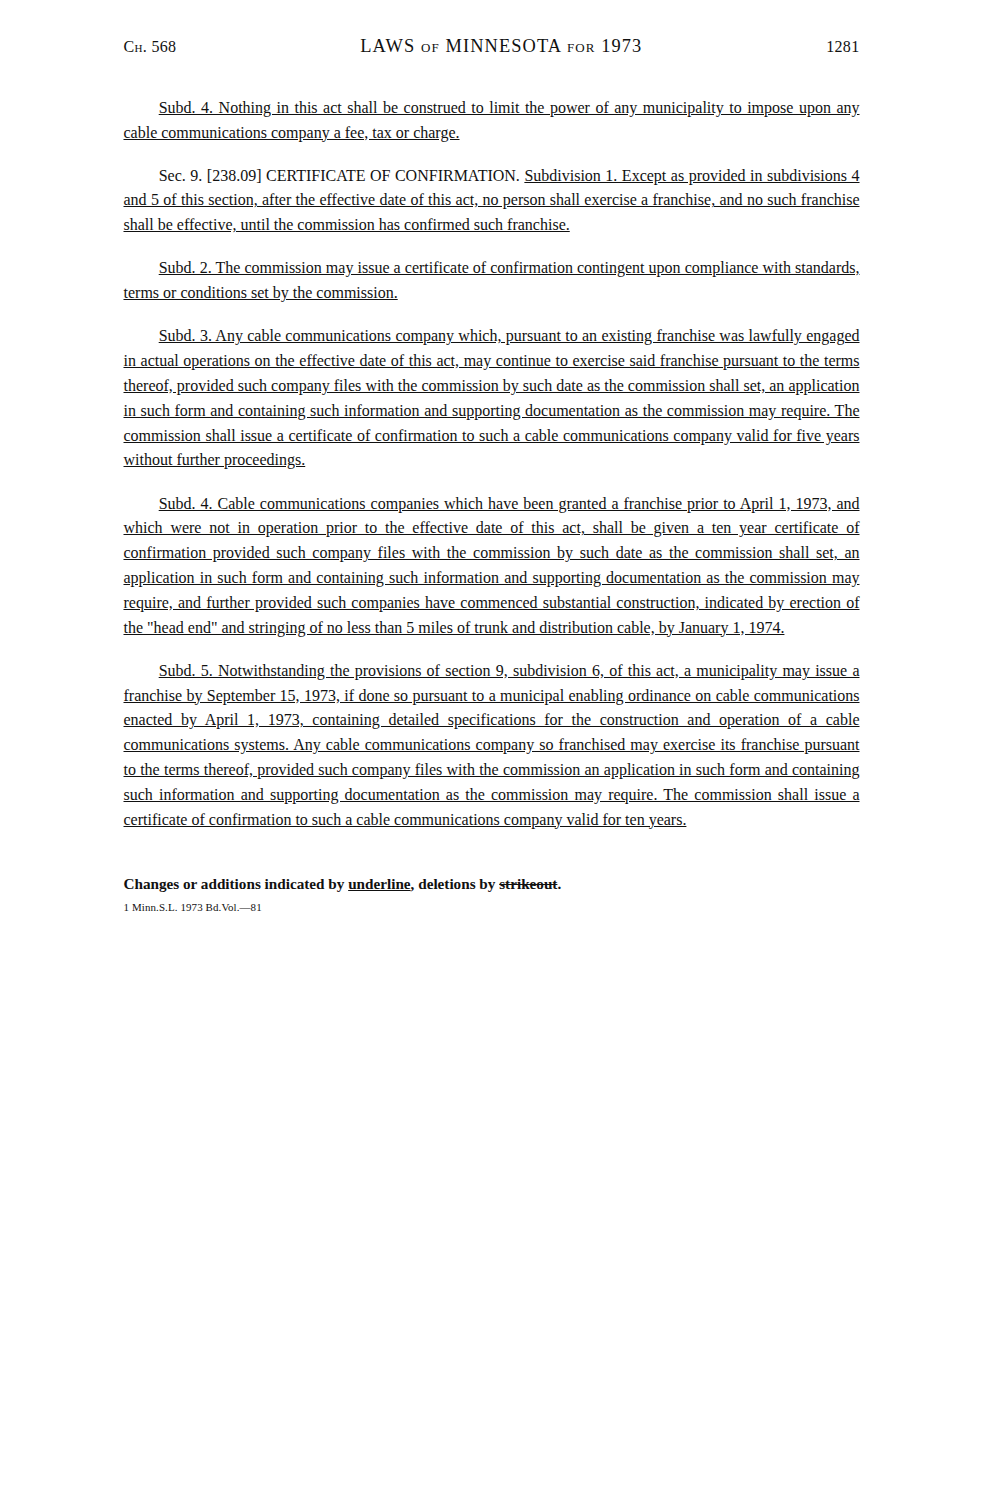Ch. 568 LAWS of MINNESOTA for 1973 1281
Subd. 4. Nothing in this act shall be construed to limit the power of any municipality to impose upon any cable communications company a fee, tax or charge.
Sec. 9. [238.09] CERTIFICATE OF CONFIRMATION. Subdivision 1. Except as provided in subdivisions 4 and 5 of this section, after the effective date of this act, no person shall exercise a franchise, and no such franchise shall be effective, until the commission has confirmed such franchise.
Subd. 2. The commission may issue a certificate of confirmation contingent upon compliance with standards, terms or conditions set by the commission.
Subd. 3. Any cable communications company which, pursuant to an existing franchise was lawfully engaged in actual operations on the effective date of this act, may continue to exercise said franchise pursuant to the terms thereof, provided such company files with the commission by such date as the commission shall set, an application in such form and containing such information and supporting documentation as the commission may require. The commission shall issue a certificate of confirmation to such a cable communications company valid for five years without further proceedings.
Subd. 4. Cable communications companies which have been granted a franchise prior to April 1, 1973, and which were not in operation prior to the effective date of this act, shall be given a ten year certificate of confirmation provided such company files with the commission by such date as the commission shall set, an application in such form and containing such information and supporting documentation as the commission may require, and further provided such companies have commenced substantial construction, indicated by erection of the "head end" and stringing of no less than 5 miles of trunk and distribution cable, by January 1, 1974.
Subd. 5. Notwithstanding the provisions of section 9, subdivision 6, of this act, a municipality may issue a franchise by September 15, 1973, if done so pursuant to a municipal enabling ordinance on cable communications enacted by April 1, 1973, containing detailed specifications for the construction and operation of a cable communications systems. Any cable communications company so franchised may exercise its franchise pursuant to the terms thereof, provided such company files with the commission an application in such form and containing such information and supporting documentation as the commission may require. The commission shall issue a certificate of confirmation to such a cable communications company valid for ten years.
Changes or additions indicated by underline, deletions by strikeout. 1 Minn.S.L. 1973 Bd.Vol.—81